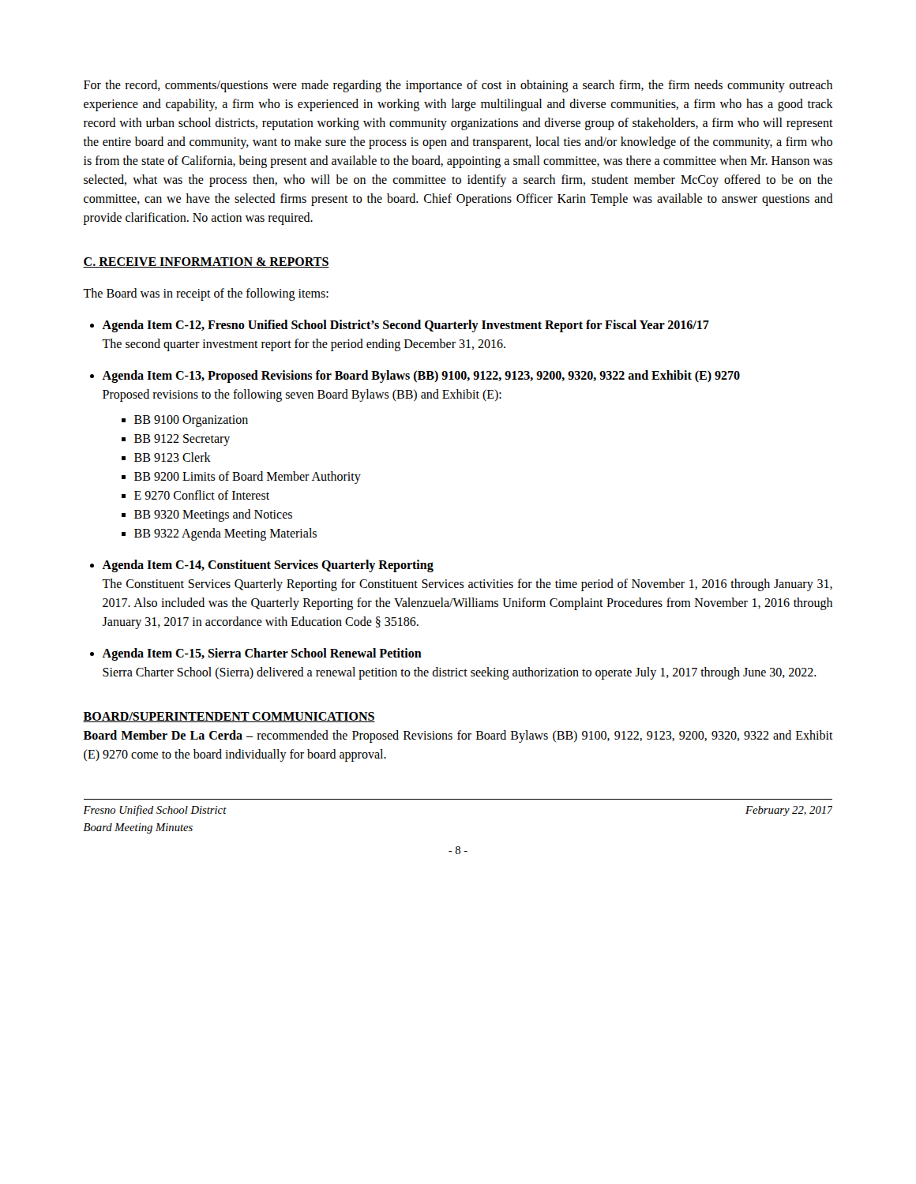For the record, comments/questions were made regarding the importance of cost in obtaining a search firm, the firm needs community outreach experience and capability, a firm who is experienced in working with large multilingual and diverse communities, a firm who has a good track record with urban school districts, reputation working with community organizations and diverse group of stakeholders, a firm who will represent the entire board and community, want to make sure the process is open and transparent, local ties and/or knowledge of the community, a firm who is from the state of California, being present and available to the board, appointing a small committee, was there a committee when Mr. Hanson was selected, what was the process then, who will be on the committee to identify a search firm, student member McCoy offered to be on the committee, can we have the selected firms present to the board. Chief Operations Officer Karin Temple was available to answer questions and provide clarification. No action was required.
C. RECEIVE INFORMATION & REPORTS
The Board was in receipt of the following items:
Agenda Item C-12, Fresno Unified School District’s Second Quarterly Investment Report for Fiscal Year 2016/17
The second quarter investment report for the period ending December 31, 2016.
Agenda Item C-13, Proposed Revisions for Board Bylaws (BB) 9100, 9122, 9123, 9200, 9320, 9322 and Exhibit (E) 9270
Proposed revisions to the following seven Board Bylaws (BB) and Exhibit (E):
BB 9100 Organization
BB 9122 Secretary
BB 9123 Clerk
BB 9200 Limits of Board Member Authority
E 9270 Conflict of Interest
BB 9320 Meetings and Notices
BB 9322 Agenda Meeting Materials
Agenda Item C-14, Constituent Services Quarterly Reporting
The Constituent Services Quarterly Reporting for Constituent Services activities for the time period of November 1, 2016 through January 31, 2017. Also included was the Quarterly Reporting for the Valenzuela/Williams Uniform Complaint Procedures from November 1, 2016 through January 31, 2017 in accordance with Education Code § 35186.
Agenda Item C-15, Sierra Charter School Renewal Petition
Sierra Charter School (Sierra) delivered a renewal petition to the district seeking authorization to operate July 1, 2017 through June 30, 2022.
BOARD/SUPERINTENDENT COMMUNICATIONS
Board Member De La Cerda – recommended the Proposed Revisions for Board Bylaws (BB) 9100, 9122, 9123, 9200, 9320, 9322 and Exhibit (E) 9270 come to the board individually for board approval.
Fresno Unified School District February 22, 2017
Board Meeting Minutes
- 8 -